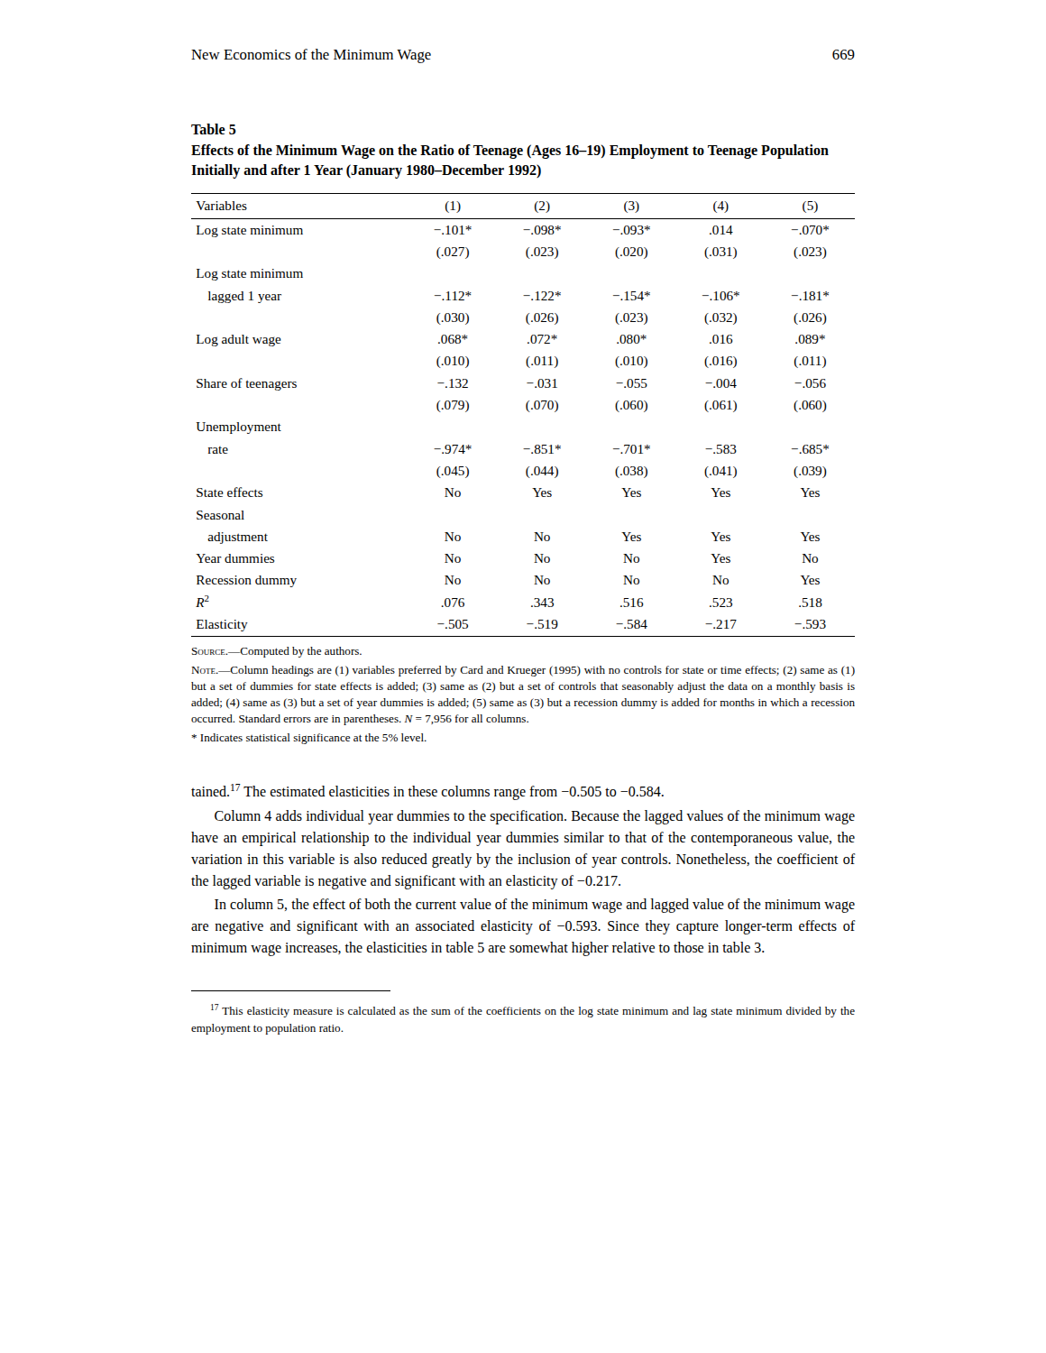New Economics of the Minimum Wage 669
Table 5
Effects of the Minimum Wage on the Ratio of Teenage (Ages 16–19) Employment to Teenage Population Initially and after 1 Year (January 1980–December 1992)
| Variables | (1) | (2) | (3) | (4) | (5) |
| --- | --- | --- | --- | --- | --- |
| Log state minimum | −.101* | −.098* | −.093* | .014 | −.070* |
| | (.027) | (.023) | (.020) | (.031) | (.023) |
| Log state minimum | | | | | |
| lagged 1 year | −.112* | −.122* | −.154* | −.106* | −.181* |
| | (.030) | (.026) | (.023) | (.032) | (.026) |
| Log adult wage | .068* | .072* | .080* | .016 | .089* |
| | (.010) | (.011) | (.010) | (.016) | (.011) |
| Share of teenagers | −.132 | −.031 | −.055 | −.004 | −.056 |
| | (.079) | (.070) | (.060) | (.061) | (.060) |
| Unemployment | | | | | |
| rate | −.974* | −.851* | −.701* | −.583 | −.685* |
| | (.045) | (.044) | (.038) | (.041) | (.039) |
| State effects | No | Yes | Yes | Yes | Yes |
| Seasonal | | | | | |
| adjustment | No | No | Yes | Yes | Yes |
| Year dummies | No | No | No | Yes | No |
| Recession dummy | No | No | No | No | Yes |
| R 2 | .076 | .343 | .516 | .523 | .518 |
| Elasticity | −.505 | −.519 | −.584 | −.217 | −.593 |
Source.—Computed by the authors.
Note.—Column headings are (1) variables preferred by Card and Krueger (1995) with no controls for state or time effects; (2) same as (1) but a set of dummies for state effects is added; (3) same as (2) but a set of controls that seasonably adjust the data on a monthly basis is added; (4) same as (3) but a set of year dummies is added; (5) same as (3) but a recession dummy is added for months in which a recession occurred. Standard errors are in parentheses. N = 7,956 for all columns.
* Indicates statistical significance at the 5% level.
tained.17 The estimated elasticities in these columns range from −0.505 to −0.584.
Column 4 adds individual year dummies to the specification. Because the lagged values of the minimum wage have an empirical relationship to the individual year dummies similar to that of the contemporaneous value, the variation in this variable is also reduced greatly by the inclusion of year controls. Nonetheless, the coefficient of the lagged variable is negative and significant with an elasticity of −0.217.
In column 5, the effect of both the current value of the minimum wage and lagged value of the minimum wage are negative and significant with an associated elasticity of −0.593. Since they capture longer-term effects of minimum wage increases, the elasticities in table 5 are somewhat higher relative to those in table 3.
17 This elasticity measure is calculated as the sum of the coefficients on the log state minimum and lag state minimum divided by the employment to population ratio.